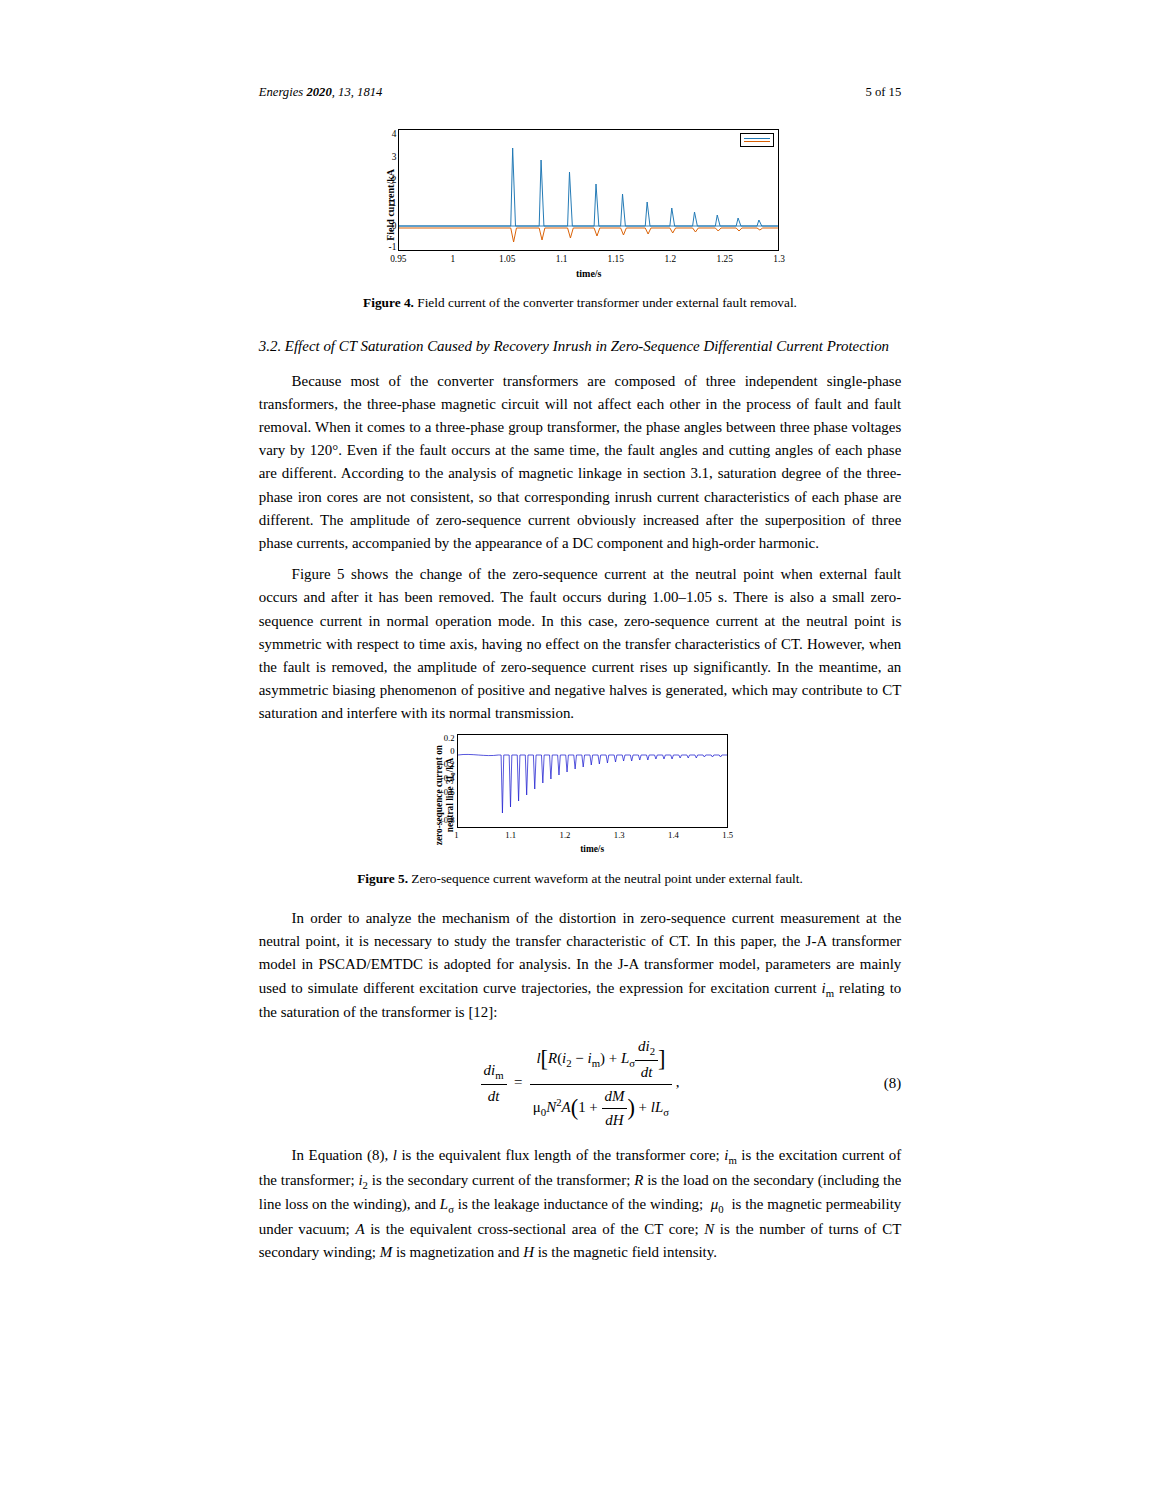Energies 2020, 13, 1814
5 of 15
Field current/kA
4 3 2 1 0 -1
0.95 1 1.05 1.1 1.15 1.2 1.25 1.3
time/s
Figure 4. Field current of the converter transformer under external fault removal.
3.2. Effect of CT Saturation Caused by Recovery Inrush in Zero-Sequence Differential Current Protection
Because most of the converter transformers are composed of three independent single-phase transformers, the three-phase magnetic circuit will not affect each other in the process of fault and fault removal. When it comes to a three-phase group transformer, the phase angles between three phase voltages vary by 120°. Even if the fault occurs at the same time, the fault angles and cutting angles of each phase are different. According to the analysis of magnetic linkage in section 3.1, saturation degree of the three-phase iron cores are not consistent, so that corresponding inrush current characteristics of each phase are different. The amplitude of zero-sequence current obviously increased after the superposition of three phase currents, accompanied by the appearance of a DC component and high-order harmonic.
Figure 5 shows the change of the zero-sequence current at the neutral point when external fault occurs and after it has been removed. The fault occurs during 1.00–1.05 s. There is also a small zero-sequence current in normal operation mode. In this case, zero-sequence current at the neutral point is symmetric with respect to time axis, having no effect on the transfer characteristics of CT. However, when the fault is removed, the amplitude of zero-sequence current rises up significantly. In the meantime, an asymmetric biasing phenomenon of positive and negative halves is generated, which may contribute to CT saturation and interfere with its normal transmission.
zero-sequence current on
neutral line 3I0/kA
0.2 0 -0.2 -0.4 -0.6 –0.8
1 1.1 1.2 1.3 1.4 1.5
time/s
Figure 5. Zero-sequence current waveform at the neutral point under external fault.
In order to analyze the mechanism of the distortion in zero-sequence current measurement at the neutral point, it is necessary to study the transfer characteristic of CT. In this paper, the J-A transformer model in PSCAD/EMTDC is adopted for analysis. In the J-A transformer model, parameters are mainly used to simulate different excitation curve trajectories, the expression for excitation current im relating to the saturation of the transformer is [12]:
dim dt = l[R(i2 − im) + Lσdi2 dt] μ0N2A(1 + dM dH) + lLσ ,
(8)
In Equation (8), l is the equivalent flux length of the transformer core; im is the excitation current of the transformer; i2 is the secondary current of the transformer; R is the load on the secondary (including the line loss on the winding), and Lσ is the leakage inductance of the winding; μ0 is the magnetic permeability under vacuum; A is the equivalent cross-sectional area of the CT core; N is the number of turns of CT secondary winding; M is magnetization and H is the magnetic field intensity.